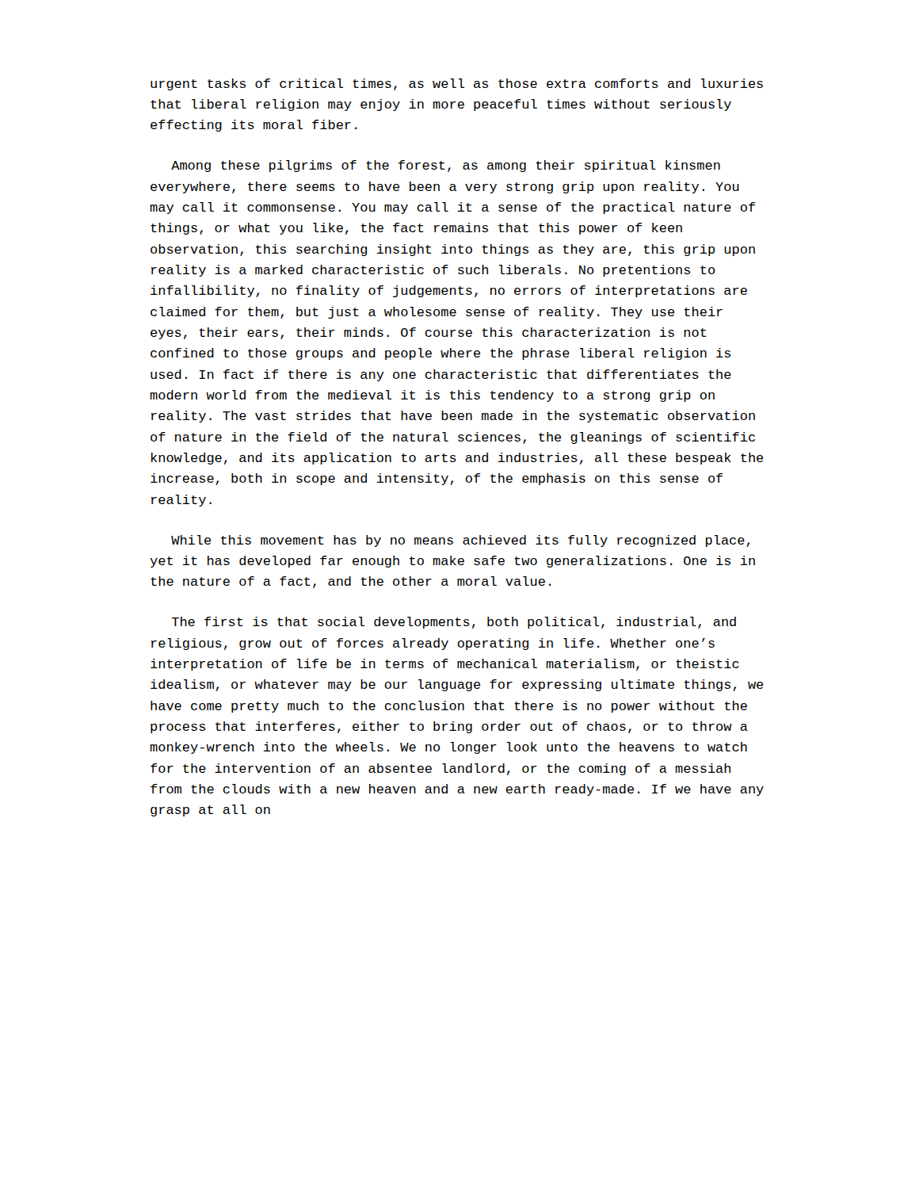urgent tasks of critical times, as well as those extra comforts and luxuries that liberal religion may enjoy in more peaceful times without seriously effecting its moral fiber.
Among these pilgrims of the forest, as among their spiritual kinsmen everywhere, there seems to have been a very strong grip upon reality. You may call it commonsense. You may call it a sense of the practical nature of things, or what you like, the fact remains that this power of keen observation, this searching insight into things as they are, this grip upon reality is a marked characteristic of such liberals. No pretentions to infallibility, no finality of judgements, no errors of interpretations are claimed for them, but just a wholesome sense of reality. They use their eyes, their ears, their minds. Of course this characterization is not confined to those groups and people where the phrase liberal religion is used. In fact if there is any one characteristic that differentiates the modern world from the medieval it is this tendency to a strong grip on reality. The vast strides that have been made in the systematic observation of nature in the field of the natural sciences, the gleanings of scientific knowledge, and its application to arts and industries, all these bespeak the increase, both in scope and intensity, of the emphasis on this sense of reality.
While this movement has by no means achieved its fully recognized place, yet it has developed far enough to make safe two generalizations. One is in the nature of a fact, and the other a moral value.
The first is that social developments, both political, industrial, and religious, grow out of forces already operating in life. Whether one’s interpretation of life be in terms of mechanical materialism, or theistic idealism, or whatever may be our language for expressing ultimate things, we have come pretty much to the conclusion that there is no power without the process that interferes, either to bring order out of chaos, or to throw a monkey-wrench into the wheels. We no longer look unto the heavens to watch for the intervention of an absentee landlord, or the coming of a messiah from the clouds with a new heaven and a new earth ready-made. If we have any grasp at all on